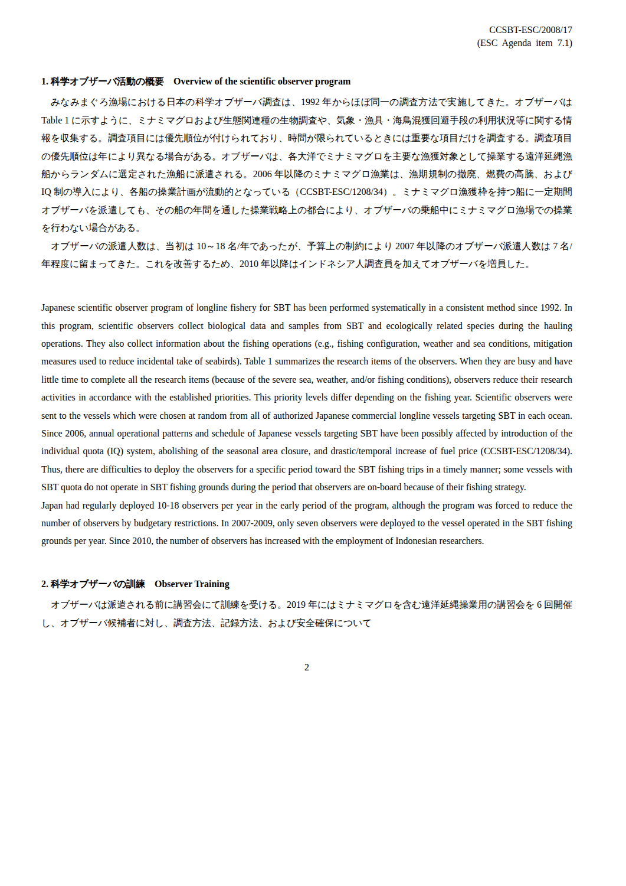CCSBT-ESC/2008/17
(ESC Agenda item 7.1)
1. 科学オブザーバ活動の概要 Overview of the scientific observer program
みなみまぐろ漁場における日本の科学オブザーバ調査は、1992 年からほぼ同一の調査方法で実施してきた。オブザーバは Table 1 に示すように、ミナミマグロおよび生態関連種の生物調査や、気象・漁具・海鳥混獲回避手段の利用状況等に関する情報を収集する。調査項目には優先順位が付けられており、時間が限られているときには重要な項目だけを調査する。調査項目の優先順位は年により異なる場合がある。オブザーバは、各大洋でミナミマグロを主要な漁獲対象として操業する遠洋延縄漁船からランダムに選定された漁船に派遣される。2006 年以降のミナミマグロ漁業は、漁期規制の撤廃、燃費の高騰、および IQ 制の導入により、各船の操業計画が流動的となっている（CCSBT-ESC/1208/34）。ミナミマグロ漁獲枠を持つ船に一定期間オブザーバを派遣しても、その船の年間を通した操業戦略上の都合により、オブザーバの乗船中にミナミマグロ漁場での操業を行わない場合がある。
オブザーバの派遣人数は、当初は 10～18 名/年であったが、予算上の制約により 2007 年以降のオブザーバ派遣人数は 7 名/年程度に留まってきた。これを改善するため、2010 年以降はインドネシア人調査員を加えてオブザーバを増員した。
Japanese scientific observer program of longline fishery for SBT has been performed systematically in a consistent method since 1992. In this program, scientific observers collect biological data and samples from SBT and ecologically related species during the hauling operations. They also collect information about the fishing operations (e.g., fishing configuration, weather and sea conditions, mitigation measures used to reduce incidental take of seabirds). Table 1 summarizes the research items of the observers. When they are busy and have little time to complete all the research items (because of the severe sea, weather, and/or fishing conditions), observers reduce their research activities in accordance with the established priorities. This priority levels differ depending on the fishing year. Scientific observers were sent to the vessels which were chosen at random from all of authorized Japanese commercial longline vessels targeting SBT in each ocean. Since 2006, annual operational patterns and schedule of Japanese vessels targeting SBT have been possibly affected by introduction of the individual quota (IQ) system, abolishing of the seasonal area closure, and drastic/temporal increase of fuel price (CCSBT-ESC/1208/34). Thus, there are difficulties to deploy the observers for a specific period toward the SBT fishing trips in a timely manner; some vessels with SBT quota do not operate in SBT fishing grounds during the period that observers are on-board because of their fishing strategy.
Japan had regularly deployed 10-18 observers per year in the early period of the program, although the program was forced to reduce the number of observers by budgetary restrictions. In 2007-2009, only seven observers were deployed to the vessel operated in the SBT fishing grounds per year. Since 2010, the number of observers has increased with the employment of Indonesian researchers.
2. 科学オブザーバの訓練 Observer Training
オブザーバは派遣される前に講習会にて訓練を受ける。2019 年にはミナミマグロを含む遠洋延縄操業用の講習会を 6 回開催し、オブザーバ候補者に対し、調査方法、記録方法、および安全確保について
2